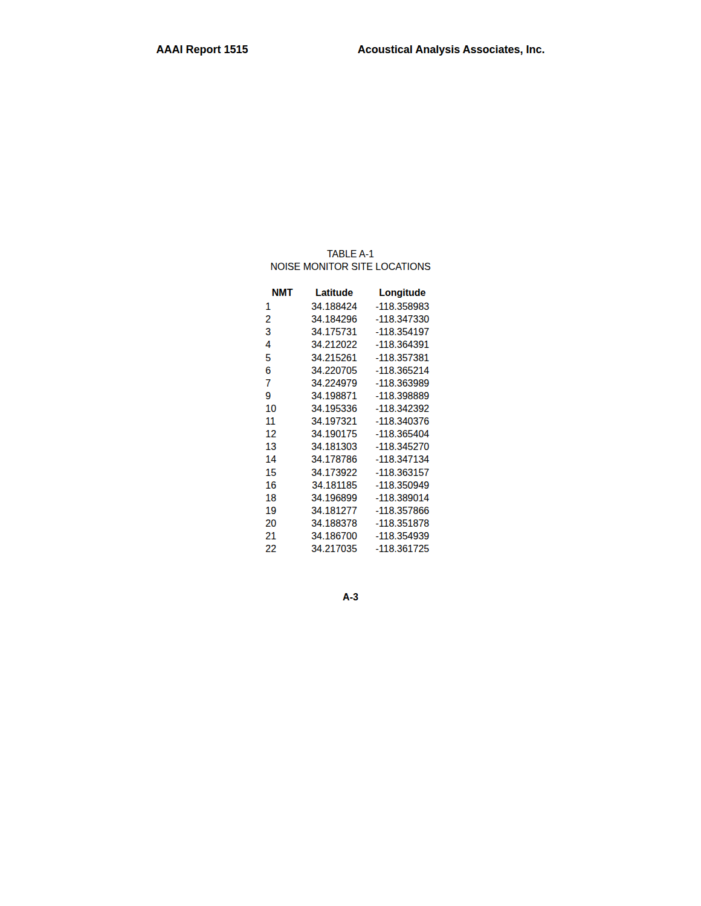AAAI Report 1515
Acoustical Analysis Associates, Inc.
TABLE A-1
NOISE MONITOR SITE LOCATIONS
Noise monitor site locations with latitude and longitude
| NMT | Latitude | Longitude |
| --- | --- | --- |
| 1 | 34.188424 | -118.358983 |
| 2 | 34.184296 | -118.347330 |
| 3 | 34.175731 | -118.354197 |
| 4 | 34.212022 | -118.364391 |
| 5 | 34.215261 | -118.357381 |
| 6 | 34.220705 | -118.365214 |
| 7 | 34.224979 | -118.363989 |
| 9 | 34.198871 | -118.398889 |
| 10 | 34.195336 | -118.342392 |
| 11 | 34.197321 | -118.340376 |
| 12 | 34.190175 | -118.365404 |
| 13 | 34.181303 | -118.345270 |
| 14 | 34.178786 | -118.347134 |
| 15 | 34.173922 | -118.363157 |
| 16 | 34.181185 | -118.350949 |
| 18 | 34.196899 | -118.389014 |
| 19 | 34.181277 | -118.357866 |
| 20 | 34.188378 | -118.351878 |
| 21 | 34.186700 | -118.354939 |
| 22 | 34.217035 | -118.361725 |
A-3